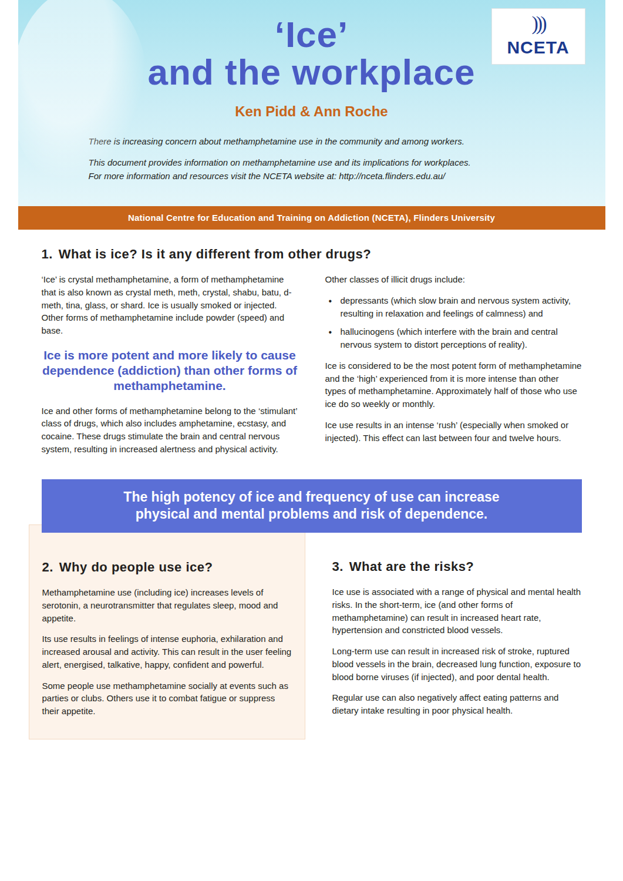)))
NCETA
‘Ice’ and the workplace
Ken Pidd & Ann Roche
There is increasing concern about methamphetamine use in the community and among workers.
This document provides information on methamphetamine use and its implications for workplaces.
For more information and resources visit the NCETA website at: http://nceta.flinders.edu.au/
National Centre for Education and Training on Addiction (NCETA), Flinders University
1. What is ice? Is it any different from other drugs?
‘Ice’ is crystal methamphetamine, a form of methamphetamine that is also known as crystal meth, meth, crystal, shabu, batu, d-meth, tina, glass, or shard. Ice is usually smoked or injected. Other forms of methamphetamine include powder (speed) and base.
Ice is more potent and more likely to cause dependence (addiction) than other forms of methamphetamine.
Ice and other forms of methamphetamine belong to the ‘stimulant’ class of drugs, which also includes amphetamine, ecstasy, and cocaine. These drugs stimulate the brain and central nervous system, resulting in increased alertness and physical activity.
Other classes of illicit drugs include:
depressants (which slow brain and nervous system activity, resulting in relaxation and feelings of calmness) and
hallucinogens (which interfere with the brain and central nervous system to distort perceptions of reality).
Ice is considered to be the most potent form of methamphetamine and the ‘high’ experienced from it is more intense than other types of methamphetamine. Approximately half of those who use ice do so weekly or monthly.
Ice use results in an intense ‘rush’ (especially when smoked or injected). This effect can last between four and twelve hours.
The high potency of ice and frequency of use can increase
physical and mental problems and risk of dependence.
2. Why do people use ice?
Methamphetamine use (including ice) increases levels of serotonin, a neurotransmitter that regulates sleep, mood and appetite.
Its use results in feelings of intense euphoria, exhilaration and increased arousal and activity. This can result in the user feeling alert, energised, talkative, happy, confident and powerful.
Some people use methamphetamine socially at events such as parties or clubs. Others use it to combat fatigue or suppress their appetite.
3. What are the risks?
Ice use is associated with a range of physical and mental health risks. In the short-term, ice (and other forms of methamphetamine) can result in increased heart rate, hypertension and constricted blood vessels.
Long-term use can result in increased risk of stroke, ruptured blood vessels in the brain, decreased lung function, exposure to blood borne viruses (if injected), and poor dental health.
Regular use can also negatively affect eating patterns and dietary intake resulting in poor physical health.